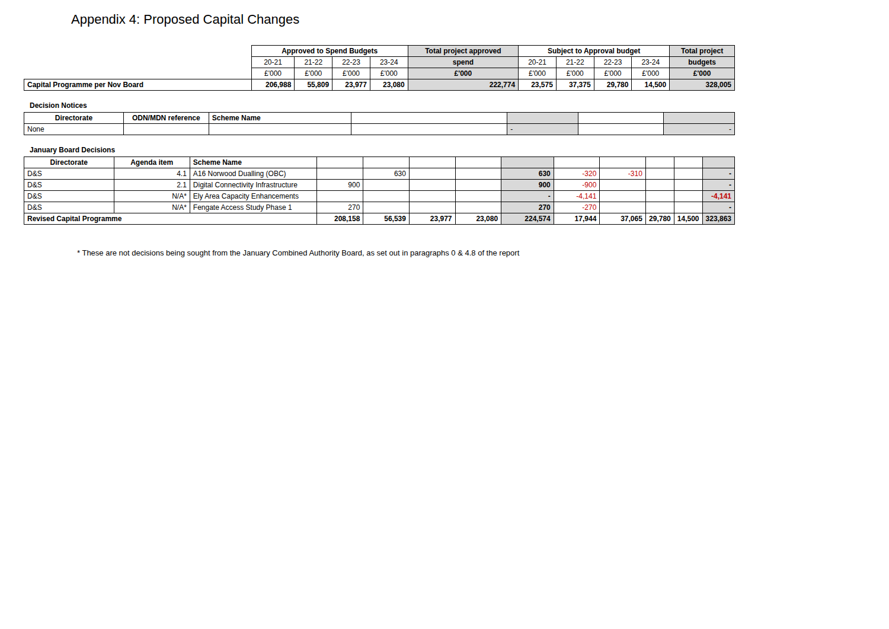Appendix 4: Proposed Capital Changes
| | | Approved to Spend Budgets | Total project approved | Subject to Approval budget | Total project |
| | | 20-21 | 21-22 | 22-23 | 23-24 | spend | 20-21 | 21-22 | 22-23 | 23-24 | budgets |
| | | £'000 | £'000 | £'000 | £'000 | £'000 | £'000 | £'000 | £'000 | £'000 | £'000 |
| Capital Programme per Nov Board | 206,988 | 55,809 | 23,977 | 23,080 | 222,774 | 23,575 | 37,375 | 29,780 | 14,500 | 328,005 |
Decision Notices
| Directorate | ODN/MDN reference | Scheme Name | | | | |
| None | | | | - | | - |
January Board Decisions
| Directorate | Agenda item | Scheme Name | | | | | | | | | | |
| D&S | 4.1 | A16 Norwood Dualling (OBC) | | 630 | | | 630 | -320 | -310 | | | - |
| D&S | 2.1 | Digital Connectivity Infrastructure | 900 | | | | 900 | -900 | | | | - |
| D&S | N/A* | Ely Area Capacity Enhancements | | | | | - | -4,141 | | | | -4,141 |
| D&S | N/A* | Fengate Access Study Phase 1 | 270 | | | | 270 | -270 | | | | - |
| Revised Capital Programme | 208,158 | 56,539 | 23,977 | 23,080 | 224,574 | 17,944 | 37,065 | 29,780 | 14,500 | 323,863 |
* These are not decisions being sought from the January Combined Authority Board, as set out in paragraphs 0 & 4.8 of the report